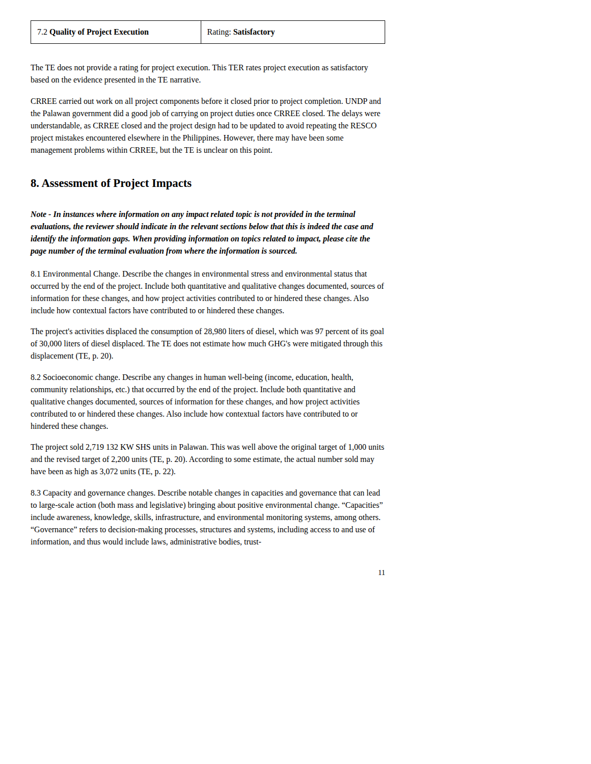| 7.2 Quality of Project Execution | Rating: Satisfactory |
The TE does not provide a rating for project execution. This TER rates project execution as satisfactory based on the evidence presented in the TE narrative.
CRREE carried out work on all project components before it closed prior to project completion. UNDP and the Palawan government did a good job of carrying on project duties once CRREE closed. The delays were understandable, as CRREE closed and the project design had to be updated to avoid repeating the RESCO project mistakes encountered elsewhere in the Philippines. However, there may have been some management problems within CRREE, but the TE is unclear on this point.
8. Assessment of Project Impacts
Note - In instances where information on any impact related topic is not provided in the terminal evaluations, the reviewer should indicate in the relevant sections below that this is indeed the case and identify the information gaps. When providing information on topics related to impact, please cite the page number of the terminal evaluation from where the information is sourced.
8.1 Environmental Change. Describe the changes in environmental stress and environmental status that occurred by the end of the project. Include both quantitative and qualitative changes documented, sources of information for these changes, and how project activities contributed to or hindered these changes. Also include how contextual factors have contributed to or hindered these changes.
The project's activities displaced the consumption of 28,980 liters of diesel, which was 97 percent of its goal of 30,000 liters of diesel displaced. The TE does not estimate how much GHG's were mitigated through this displacement (TE, p. 20).
8.2 Socioeconomic change. Describe any changes in human well-being (income, education, health, community relationships, etc.) that occurred by the end of the project. Include both quantitative and qualitative changes documented, sources of information for these changes, and how project activities contributed to or hindered these changes. Also include how contextual factors have contributed to or hindered these changes.
The project sold 2,719 132 KW SHS units in Palawan. This was well above the original target of 1,000 units and the revised target of 2,200 units (TE, p. 20). According to some estimate, the actual number sold may have been as high as 3,072 units (TE, p. 22).
8.3 Capacity and governance changes. Describe notable changes in capacities and governance that can lead to large-scale action (both mass and legislative) bringing about positive environmental change. “Capacities” include awareness, knowledge, skills, infrastructure, and environmental monitoring systems, among others. “Governance” refers to decision-making processes, structures and systems, including access to and use of information, and thus would include laws, administrative bodies, trust-
11